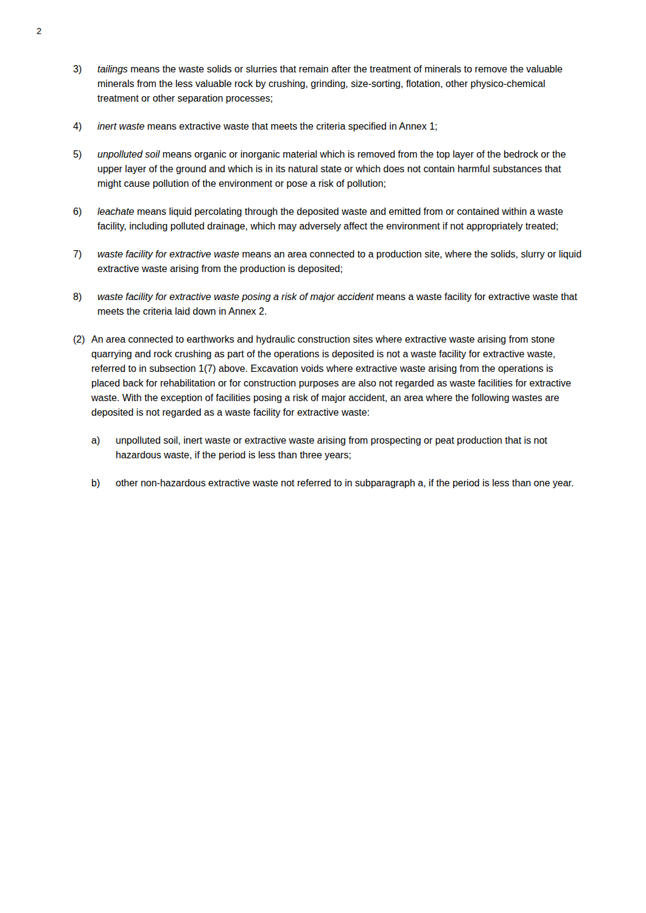2
tailings means the waste solids or slurries that remain after the treatment of minerals to remove the valuable minerals from the less valuable rock by crushing, grinding, size-sorting, flotation, other physico-chemical treatment or other separation processes;
inert waste means extractive waste that meets the criteria specified in Annex 1;
unpolluted soil means organic or inorganic material which is removed from the top layer of the bedrock or the upper layer of the ground and which is in its natural state or which does not contain harmful substances that might cause pollution of the environment or pose a risk of pollution;
leachate means liquid percolating through the deposited waste and emitted from or contained within a waste facility, including polluted drainage, which may adversely affect the environment if not appropriately treated;
waste facility for extractive waste means an area connected to a production site, where the solids, slurry or liquid extractive waste arising from the production is deposited;
waste facility for extractive waste posing a risk of major accident means a waste facility for extractive waste that meets the criteria laid down in Annex 2.
An area connected to earthworks and hydraulic construction sites where extractive waste arising from stone quarrying and rock crushing as part of the operations is deposited is not a waste facility for extractive waste, referred to in subsection 1(7) above. Excavation voids where extractive waste arising from the operations is placed back for rehabilitation or for construction purposes are also not regarded as waste facilities for extractive waste. With the exception of facilities posing a risk of major accident, an area where the following wastes are deposited is not regarded as a waste facility for extractive waste:
unpolluted soil, inert waste or extractive waste arising from prospecting or peat production that is not hazardous waste, if the period is less than three years;
other non-hazardous extractive waste not referred to in subparagraph a, if the period is less than one year.